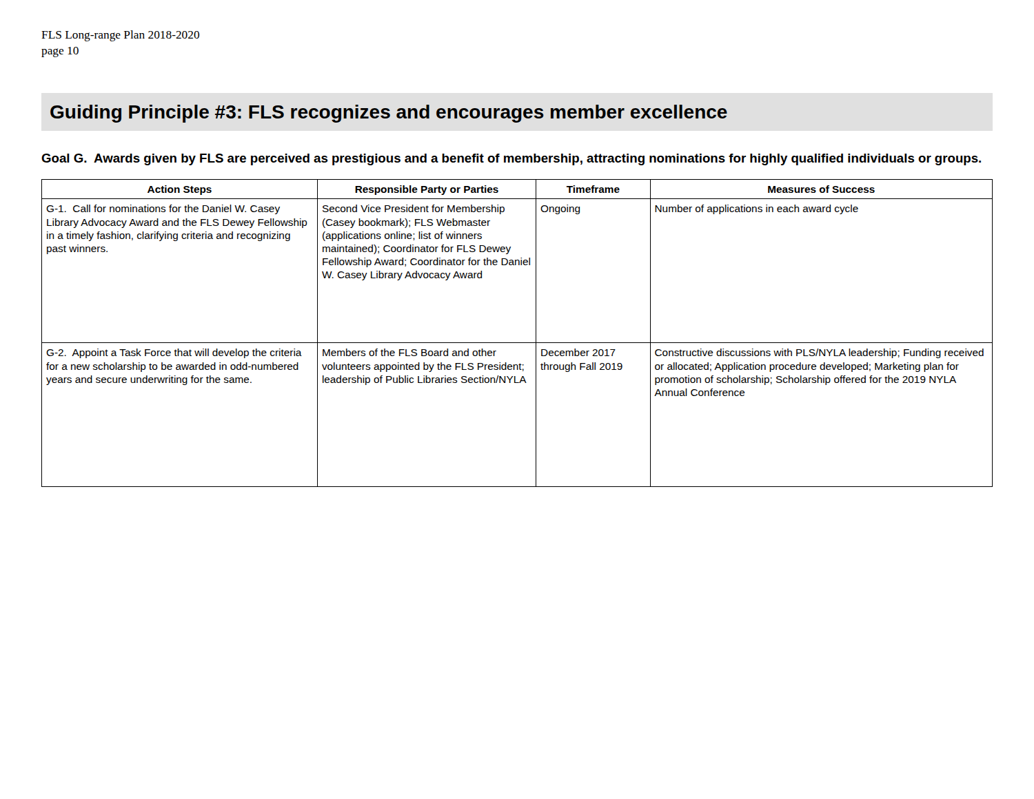FLS Long-range Plan 2018-2020
page 10
Guiding Principle #3: FLS recognizes and encourages member excellence
Goal G. Awards given by FLS are perceived as prestigious and a benefit of membership, attracting nominations for highly qualified individuals or groups.
| Action Steps | Responsible Party or Parties | Timeframe | Measures of Success |
| --- | --- | --- | --- |
| G-1. Call for nominations for the Daniel W. Casey Library Advocacy Award and the FLS Dewey Fellowship in a timely fashion, clarifying criteria and recognizing past winners. | Second Vice President for Membership (Casey bookmark); FLS Webmaster (applications online; list of winners maintained); Coordinator for FLS Dewey Fellowship Award; Coordinator for the Daniel W. Casey Library Advocacy Award | Ongoing | Number of applications in each award cycle |
| G-2. Appoint a Task Force that will develop the criteria for a new scholarship to be awarded in odd-numbered years and secure underwriting for the same. | Members of the FLS Board and other volunteers appointed by the FLS President; leadership of Public Libraries Section/NYLA | December 2017 through Fall 2019 | Constructive discussions with PLS/NYLA leadership; Funding received or allocated; Application procedure developed; Marketing plan for promotion of scholarship; Scholarship offered for the 2019 NYLA Annual Conference |